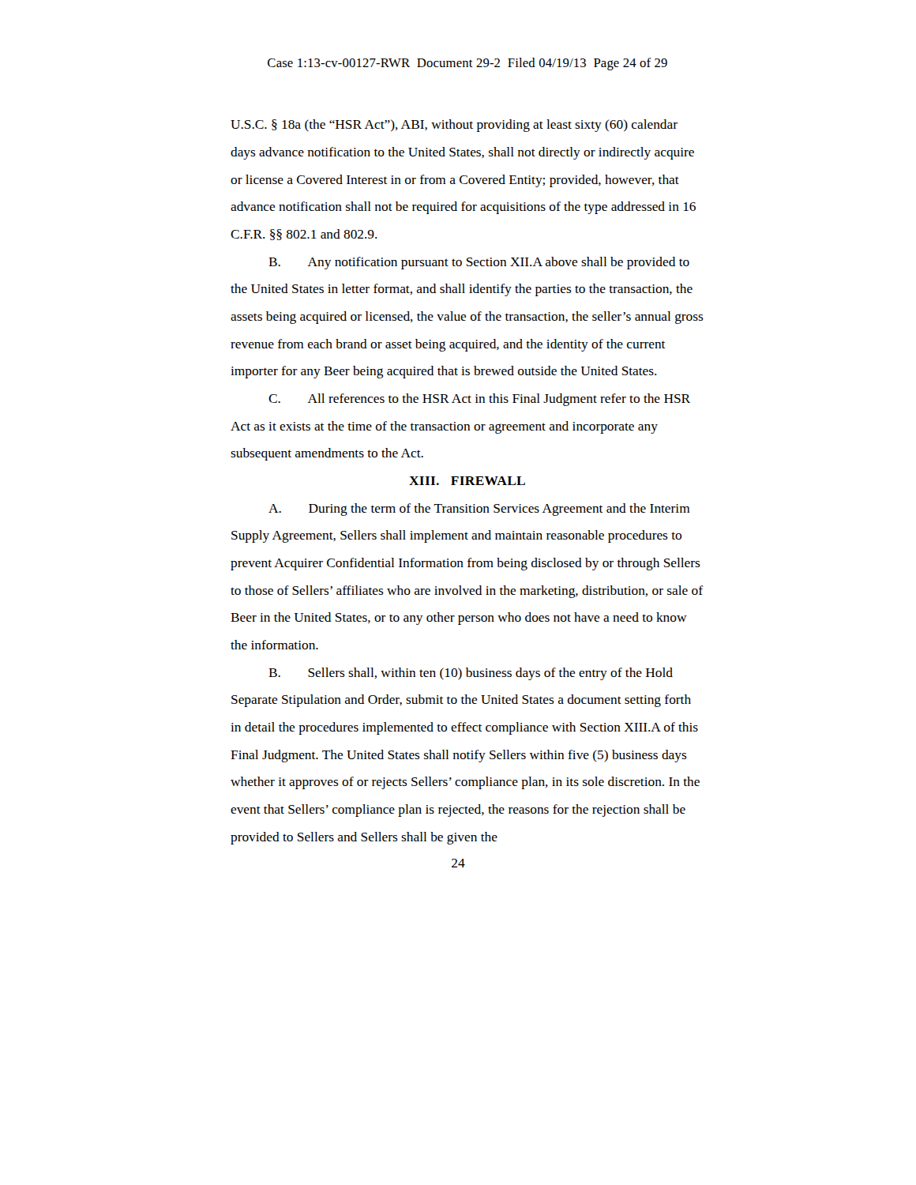Case 1:13-cv-00127-RWR Document 29-2 Filed 04/19/13 Page 24 of 29
U.S.C. § 18a (the “HSR Act”), ABI, without providing at least sixty (60) calendar days advance notification to the United States, shall not directly or indirectly acquire or license a Covered Interest in or from a Covered Entity; provided, however, that advance notification shall not be required for acquisitions of the type addressed in 16 C.F.R. §§ 802.1 and 802.9.
B. Any notification pursuant to Section XII.A above shall be provided to the United States in letter format, and shall identify the parties to the transaction, the assets being acquired or licensed, the value of the transaction, the seller’s annual gross revenue from each brand or asset being acquired, and the identity of the current importer for any Beer being acquired that is brewed outside the United States.
C. All references to the HSR Act in this Final Judgment refer to the HSR Act as it exists at the time of the transaction or agreement and incorporate any subsequent amendments to the Act.
XIII. FIREWALL
A. During the term of the Transition Services Agreement and the Interim Supply Agreement, Sellers shall implement and maintain reasonable procedures to prevent Acquirer Confidential Information from being disclosed by or through Sellers to those of Sellers’ affiliates who are involved in the marketing, distribution, or sale of Beer in the United States, or to any other person who does not have a need to know the information.
B. Sellers shall, within ten (10) business days of the entry of the Hold Separate Stipulation and Order, submit to the United States a document setting forth in detail the procedures implemented to effect compliance with Section XIII.A of this Final Judgment. The United States shall notify Sellers within five (5) business days whether it approves of or rejects Sellers’ compliance plan, in its sole discretion. In the event that Sellers’ compliance plan is rejected, the reasons for the rejection shall be provided to Sellers and Sellers shall be given the
24